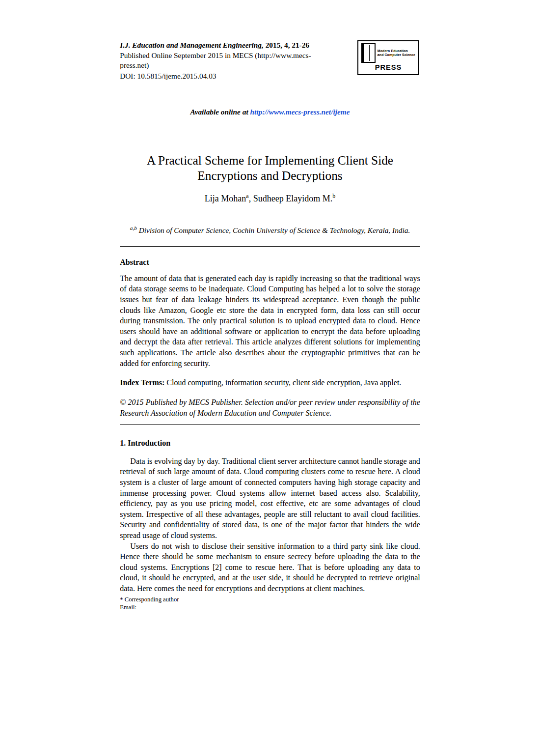I.J. Education and Management Engineering, 2015, 4, 21-26
Published Online September 2015 in MECS (http://www.mecs-press.net)
DOI: 10.5815/ijeme.2015.04.03
Modern Education
and Computer Science
PRESS
Available online at http://www.mecs-press.net/ijeme
A Practical Scheme for Implementing Client Side Encryptions and Decryptions
Lija Mohana, Sudheep Elayidom M.b
a,b Division of Computer Science, Cochin University of Science & Technology, Kerala, India.
Abstract
The amount of data that is generated each day is rapidly increasing so that the traditional ways of data storage seems to be inadequate. Cloud Computing has helped a lot to solve the storage issues but fear of data leakage hinders its widespread acceptance. Even though the public clouds like Amazon, Google etc store the data in encrypted form, data loss can still occur during transmission. The only practical solution is to upload encrypted data to cloud. Hence users should have an additional software or application to encrypt the data before uploading and decrypt the data after retrieval. This article analyzes different solutions for implementing such applications. The article also describes about the cryptographic primitives that can be added for enforcing security.
Index Terms: Cloud computing, information security, client side encryption, Java applet.
© 2015 Published by MECS Publisher. Selection and/or peer review under responsibility of the Research Association of Modern Education and Computer Science.
1. Introduction
Data is evolving day by day. Traditional client server architecture cannot handle storage and retrieval of such large amount of data. Cloud computing clusters come to rescue here. A cloud system is a cluster of large amount of connected computers having high storage capacity and immense processing power. Cloud systems allow internet based access also. Scalability, efficiency, pay as you use pricing model, cost effective, etc are some advantages of cloud system. Irrespective of all these advantages, people are still reluctant to avail cloud facilities. Security and confidentiality of stored data, is one of the major factor that hinders the wide spread usage of cloud systems.
Users do not wish to disclose their sensitive information to a third party sink like cloud. Hence there should be some mechanism to ensure secrecy before uploading the data to the cloud systems. Encryptions [2] come to rescue here. That is before uploading any data to cloud, it should be encrypted, and at the user side, it should be decrypted to retrieve original data. Here comes the need for encryptions and decryptions at client machines.
* Corresponding author
Email: